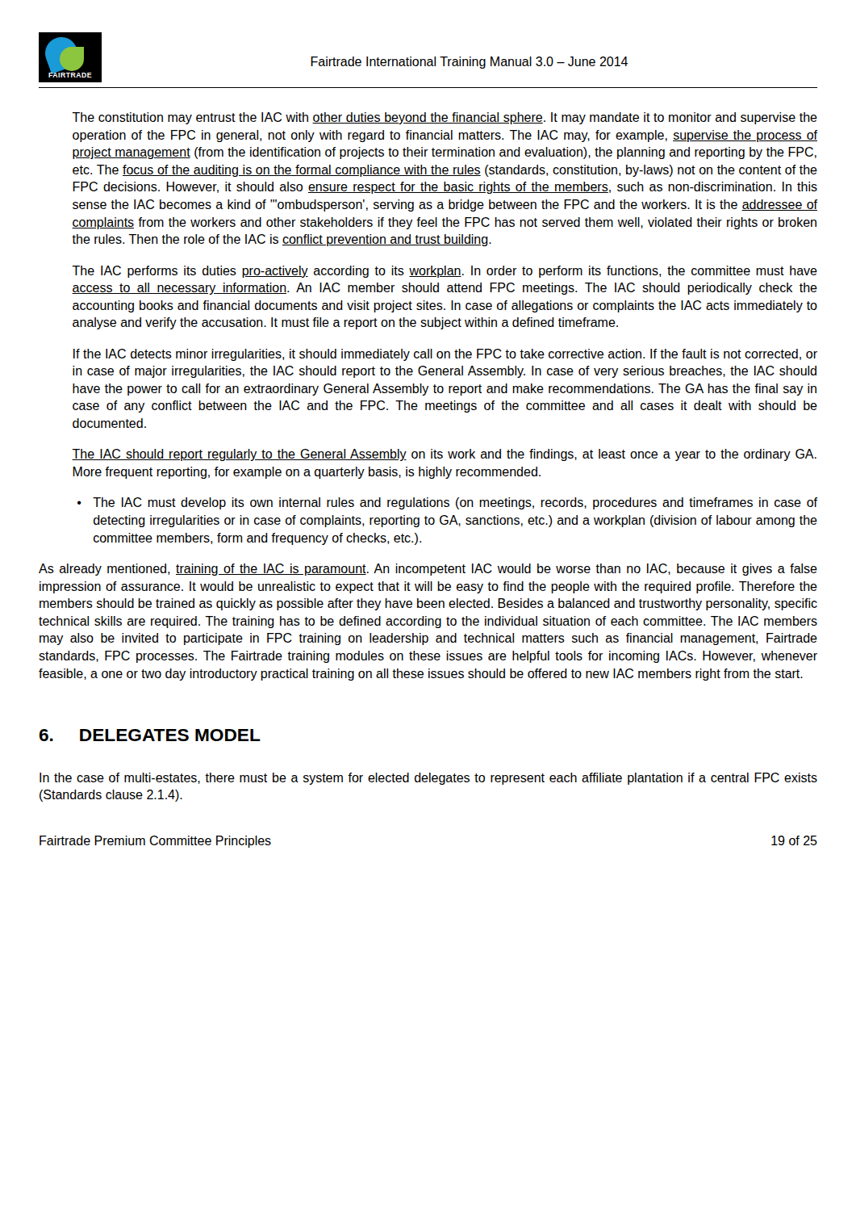FAIRTRADE
Fairtrade International Training Manual 3.0 – June 2014
The constitution may entrust the IAC with other duties beyond the financial sphere. It may mandate it to monitor and supervise the operation of the FPC in general, not only with regard to financial matters. The IAC may, for example, supervise the process of project management (from the identification of projects to their termination and evaluation), the planning and reporting by the FPC, etc. The focus of the auditing is on the formal compliance with the rules (standards, constitution, by-laws) not on the content of the FPC decisions. However, it should also ensure respect for the basic rights of the members, such as non-discrimination. In this sense the IAC becomes a kind of '"ombudsperson', serving as a bridge between the FPC and the workers. It is the addressee of complaints from the workers and other stakeholders if they feel the FPC has not served them well, violated their rights or broken the rules. Then the role of the IAC is conflict prevention and trust building.
The IAC performs its duties pro-actively according to its workplan. In order to perform its functions, the committee must have access to all necessary information. An IAC member should attend FPC meetings. The IAC should periodically check the accounting books and financial documents and visit project sites. In case of allegations or complaints the IAC acts immediately to analyse and verify the accusation. It must file a report on the subject within a defined timeframe.
If the IAC detects minor irregularities, it should immediately call on the FPC to take corrective action. If the fault is not corrected, or in case of major irregularities, the IAC should report to the General Assembly. In case of very serious breaches, the IAC should have the power to call for an extraordinary General Assembly to report and make recommendations. The GA has the final say in case of any conflict between the IAC and the FPC. The meetings of the committee and all cases it dealt with should be documented.
The IAC should report regularly to the General Assembly on its work and the findings, at least once a year to the ordinary GA. More frequent reporting, for example on a quarterly basis, is highly recommended.
The IAC must develop its own internal rules and regulations (on meetings, records, procedures and timeframes in case of detecting irregularities or in case of complaints, reporting to GA, sanctions, etc.) and a workplan (division of labour among the committee members, form and frequency of checks, etc.).
As already mentioned, training of the IAC is paramount. An incompetent IAC would be worse than no IAC, because it gives a false impression of assurance. It would be unrealistic to expect that it will be easy to find the people with the required profile. Therefore the members should be trained as quickly as possible after they have been elected. Besides a balanced and trustworthy personality, specific technical skills are required. The training has to be defined according to the individual situation of each committee. The IAC members may also be invited to participate in FPC training on leadership and technical matters such as financial management, Fairtrade standards, FPC processes. The Fairtrade training modules on these issues are helpful tools for incoming IACs. However, whenever feasible, a one or two day introductory practical training on all these issues should be offered to new IAC members right from the start.
6. DELEGATES MODEL
In the case of multi-estates, there must be a system for elected delegates to represent each affiliate plantation if a central FPC exists (Standards clause 2.1.4).
Fairtrade Premium Committee Principles 19 of 25